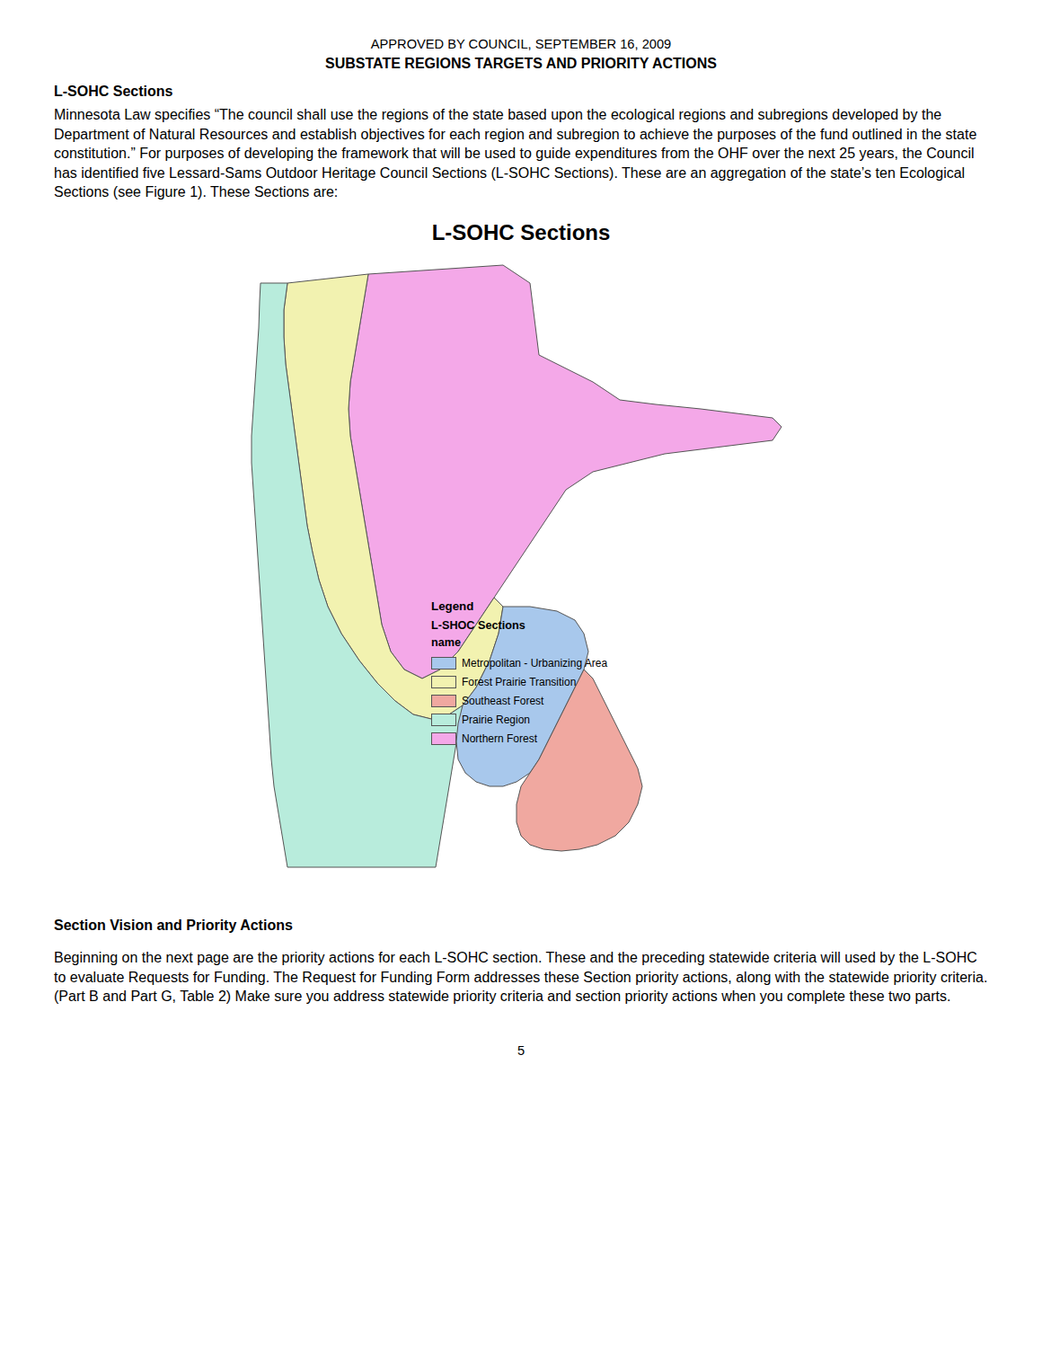APPROVED BY COUNCIL, SEPTEMBER 16, 2009
SUBSTATE REGIONS TARGETS AND PRIORITY ACTIONS
L-SOHC Sections
Minnesota Law specifies “The council shall use the regions of the state based upon the ecological regions and subregions developed by the Department of Natural Resources and establish objectives for each region and subregion to achieve the purposes of the fund outlined in the state constitution.” For purposes of developing the framework that will be used to guide expenditures from the OHF over the next 25 years, the Council has identified five Lessard-Sams Outdoor Heritage Council Sections (L-SOHC Sections). These are an aggregation of the state’s ten Ecological Sections (see Figure 1). These Sections are:
L-SOHC Sections
Legend
L-SHOC Sections
name
Metropolitan - Urbanizing Area
Forest Prairie Transition
Southeast Forest
Prairie Region
Northern Forest
Section Vision and Priority Actions
Beginning on the next page are the priority actions for each L-SOHC section. These and the preceding statewide criteria will used by the L-SOHC to evaluate Requests for Funding. The Request for Funding Form addresses these Section priority actions, along with the statewide priority criteria. (Part B and Part G, Table 2) Make sure you address statewide priority criteria and section priority actions when you complete these two parts.
5